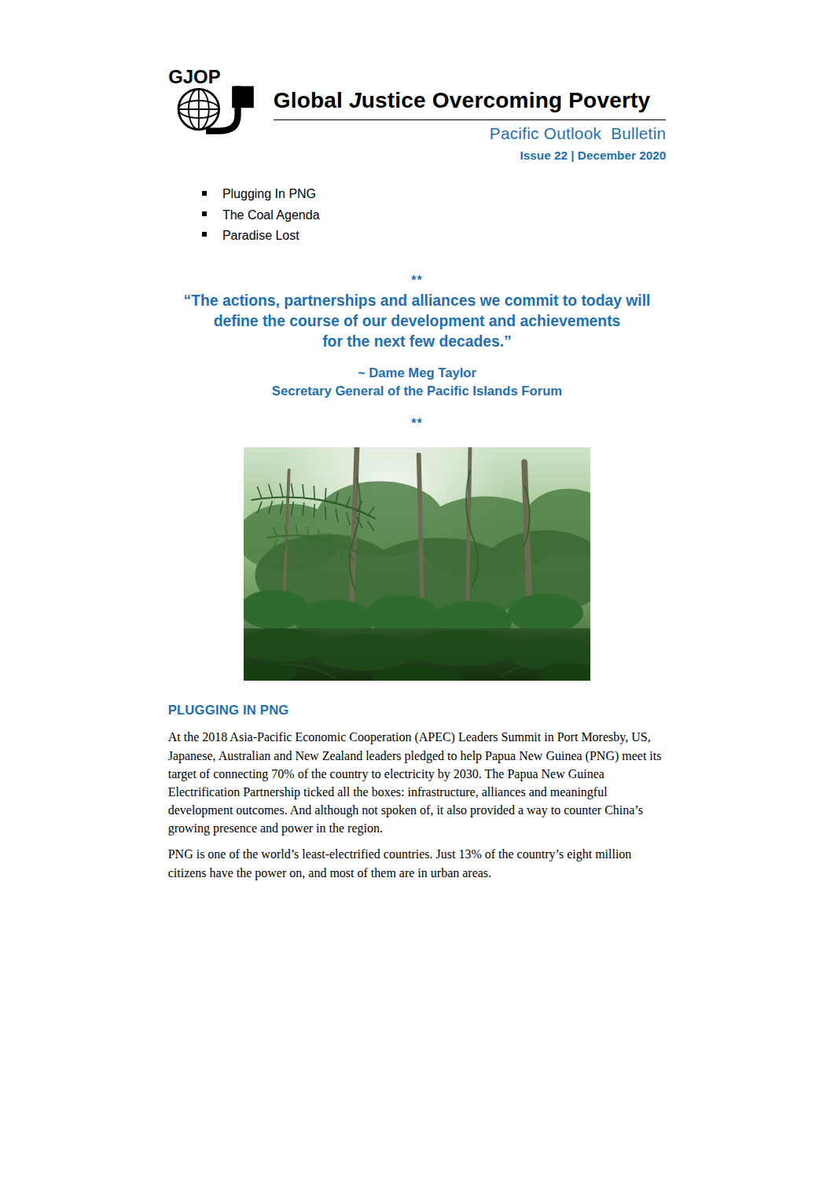GJOP
Global Justice Overcoming Poverty
Pacific Outlook Bulletin
Issue 22 | December 2020
Plugging In PNG
The Coal Agenda
Paradise Lost
**
“The actions, partnerships and alliances we commit to today will define the course of our development and achievements
for the next few decades.”
~ Dame Meg Taylor
Secretary General of the Pacific Islands Forum
**
PLUGGING IN PNG
At the 2018 Asia-Pacific Economic Cooperation (APEC) Leaders Summit in Port Moresby, US, Japanese, Australian and New Zealand leaders pledged to help Papua New Guinea (PNG) meet its target of connecting 70% of the country to electricity by 2030. The Papua New Guinea Electrification Partnership ticked all the boxes: infrastructure, alliances and meaningful development outcomes. And although not spoken of, it also provided a way to counter China’s growing presence and power in the region.
PNG is one of the world’s least-electrified countries. Just 13% of the country’s eight million citizens have the power on, and most of them are in urban areas.